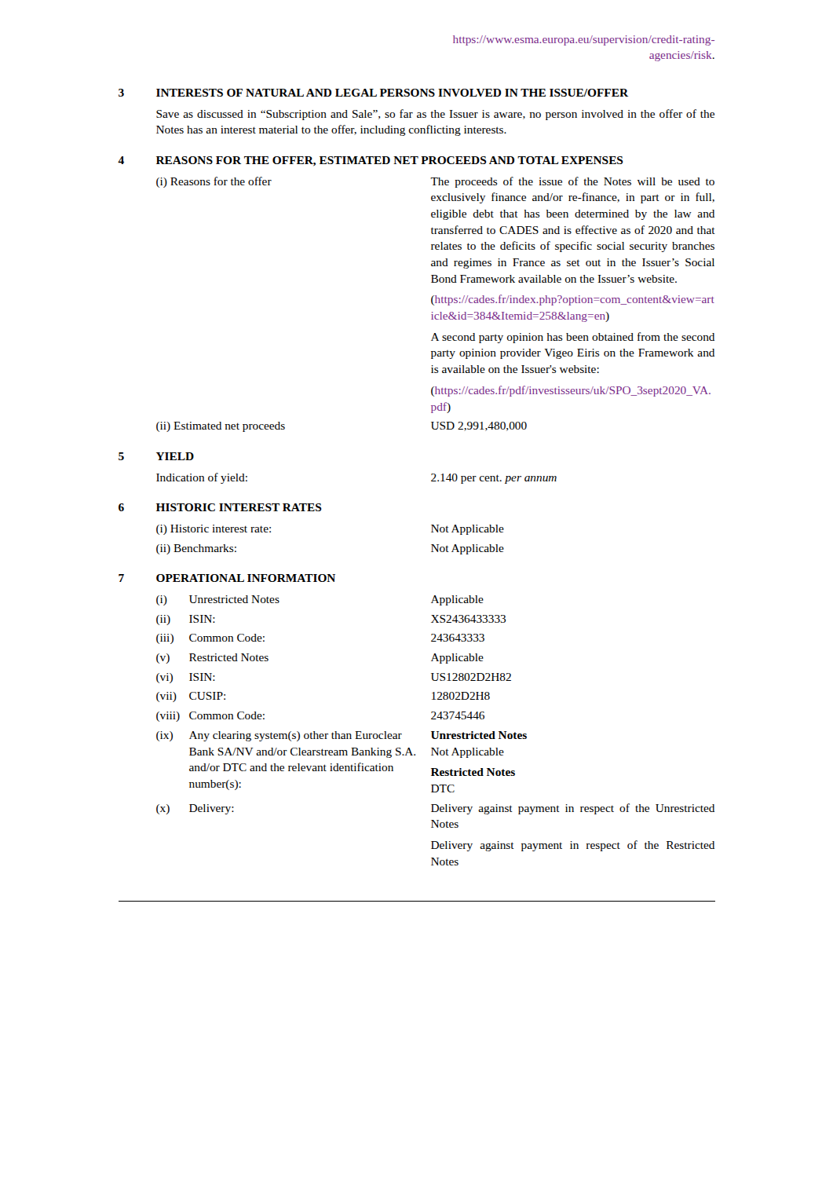https://www.esma.europa.eu/supervision/credit-rating-
agencies/risk.
3
INTERESTS OF NATURAL AND LEGAL PERSONS INVOLVED IN THE ISSUE/OFFER
Save as discussed in “Subscription and Sale”, so far as the Issuer is aware, no person involved in the offer of the Notes has an interest material to the offer, including conflicting interests.
4
REASONS FOR THE OFFER, ESTIMATED NET PROCEEDS AND TOTAL EXPENSES
(i) Reasons for the offer
The proceeds of the issue of the Notes will be used to exclusively finance and/or re-finance, in part or in full, eligible debt that has been determined by the law and transferred to CADES and is effective as of 2020 and that relates to the deficits of specific social security branches and regimes in France as set out in the Issuer’s Social Bond Framework available on the Issuer’s website.
(https://cades.fr/index.php?option=com_content&view=article&id=384&Itemid=258&lang=en)
A second party opinion has been obtained from the second party opinion provider Vigeo Eiris on the Framework and is available on the Issuer's website:
(https://cades.fr/pdf/investisseurs/uk/SPO_3sept2020_VA.pdf)
(ii) Estimated net proceeds
USD 2,991,480,000
5
YIELD
Indication of yield:
2.140 per cent. per annum
6
HISTORIC INTEREST RATES
(i) Historic interest rate:
Not Applicable
(ii) Benchmarks:
Not Applicable
7
OPERATIONAL INFORMATION
(i) Unrestricted Notes
Applicable
(ii) ISIN:
XS2436433333
(iii) Common Code:
243643333
(v) Restricted Notes
Applicable
(vi) ISIN:
US12802D2H82
(vii) CUSIP:
12802D2H8
(viii) Common Code:
243745446
(ix) Any clearing system(s) other than Euroclear Bank SA/NV and/or Clearstream Banking S.A. and/or DTC and the relevant identification number(s):
Unrestricted Notes
Not Applicable
Restricted Notes
DTC
(x) Delivery:
Delivery against payment in respect of the Unrestricted Notes
Delivery against payment in respect of the Restricted Notes